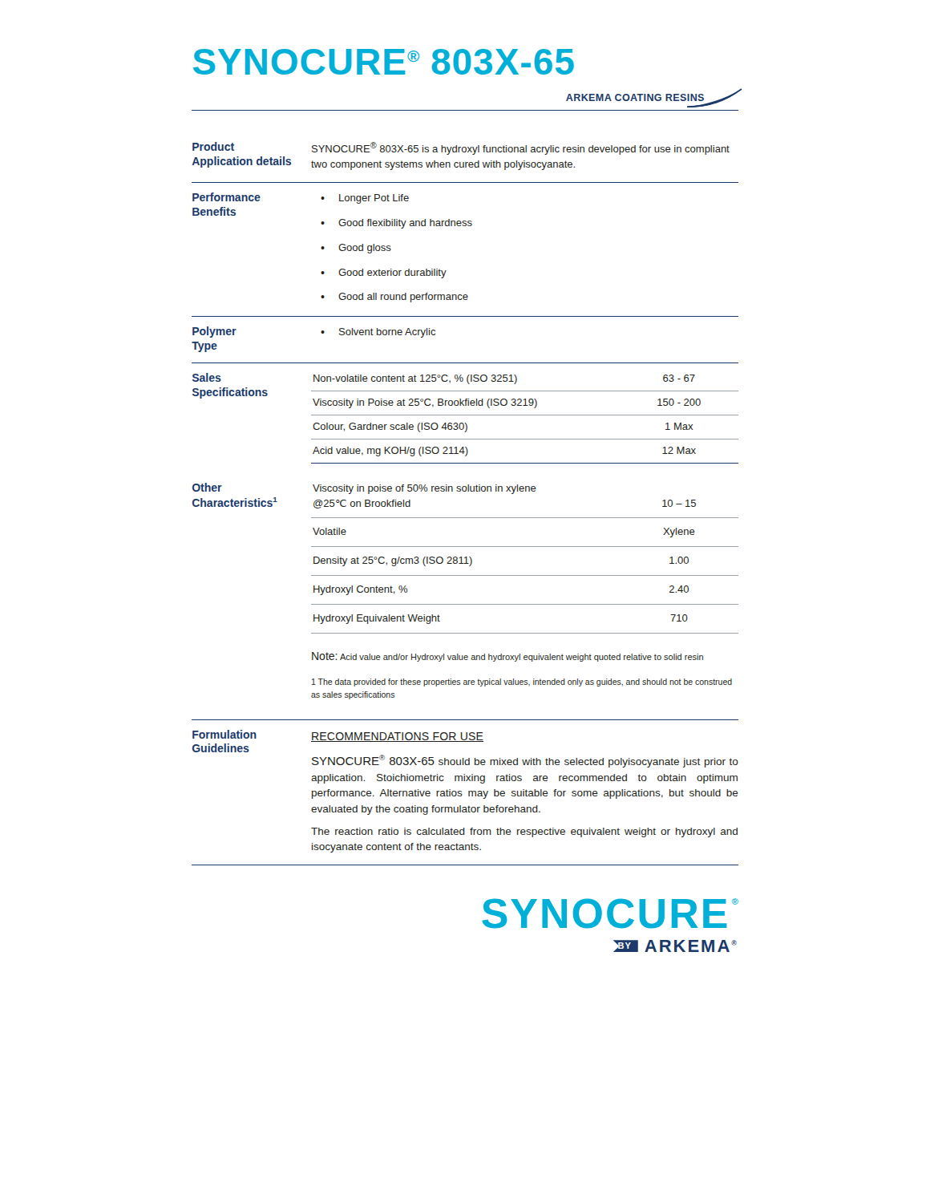SYNOCURE® 803X-65
ARKEMA COATING RESINS
Product
Application details
SYNOCURE® 803X-65 is a hydroxyl functional acrylic resin developed for use in compliant two component systems when cured with polyisocyanate.
Performance
Benefits
Longer Pot Life
Good flexibility and hardness
Good gloss
Good exterior durability
Good all round performance
Polymer
Type
Solvent borne Acrylic
Sales
Specifications
| Non-volatile content at 125°C, % (ISO 3251) | 63 - 67 |
| Viscosity in Poise at 25°C, Brookfield (ISO 3219) | 150 - 200 |
| Colour, Gardner scale (ISO 4630) | 1 Max |
| Acid value, mg KOH/g (ISO 2114) | 12 Max |
Other
Characteristics1
| Viscosity in poise of 50% resin solution in xylene @25℃ on Brookfield | 10 – 15 |
| Volatile | Xylene |
| Density at 25°C, g/cm3 (ISO 2811) | 1.00 |
| Hydroxyl Content, % | 2.40 |
| Hydroxyl Equivalent Weight | 710 |
Note: Acid value and/or Hydroxyl value and hydroxyl equivalent weight quoted relative to solid resin
1 The data provided for these properties are typical values, intended only as guides, and should not be construed as sales specifications
Formulation
Guidelines
RECOMMENDATIONS FOR USE
SYNOCURE® 803X-65 should be mixed with the selected polyisocyanate just prior to application. Stoichiometric mixing ratios are recommended to obtain optimum performance. Alternative ratios may be suitable for some applications, but should be evaluated by the coating formulator beforehand.
The reaction ratio is calculated from the respective equivalent weight or hydroxyl and isocyanate content of the reactants.
SYNOCURE®
BY ARKEMA®